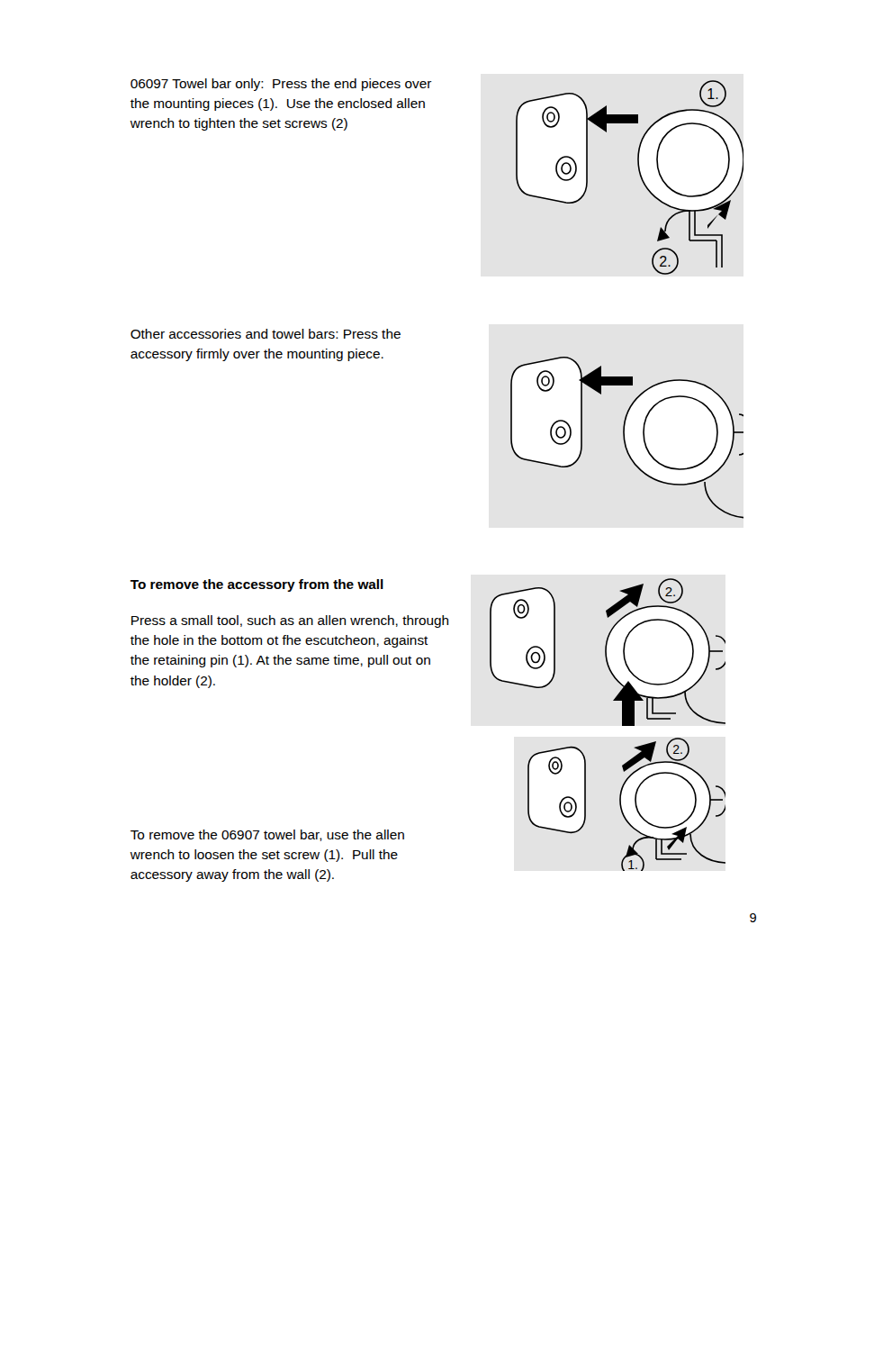06097 Towel bar only: Press the end pieces over the mounting pieces (1). Use the enclosed allen wrench to tighten the set screws (2)
1. 2.
Other accessories and towel bars: Press the accessory firmly over the mounting piece.
To remove the accessory from the wall
Press a small tool, such as an allen wrench, through the hole in the bottom ot fhe escutcheon, against the retaining pin (1). At the same time, pull out on the holder (2).
To remove the 06907 towel bar, use the allen wrench to loosen the set screw (1). Pull the accessory away from the wall (2).
2.
2. 1.
9